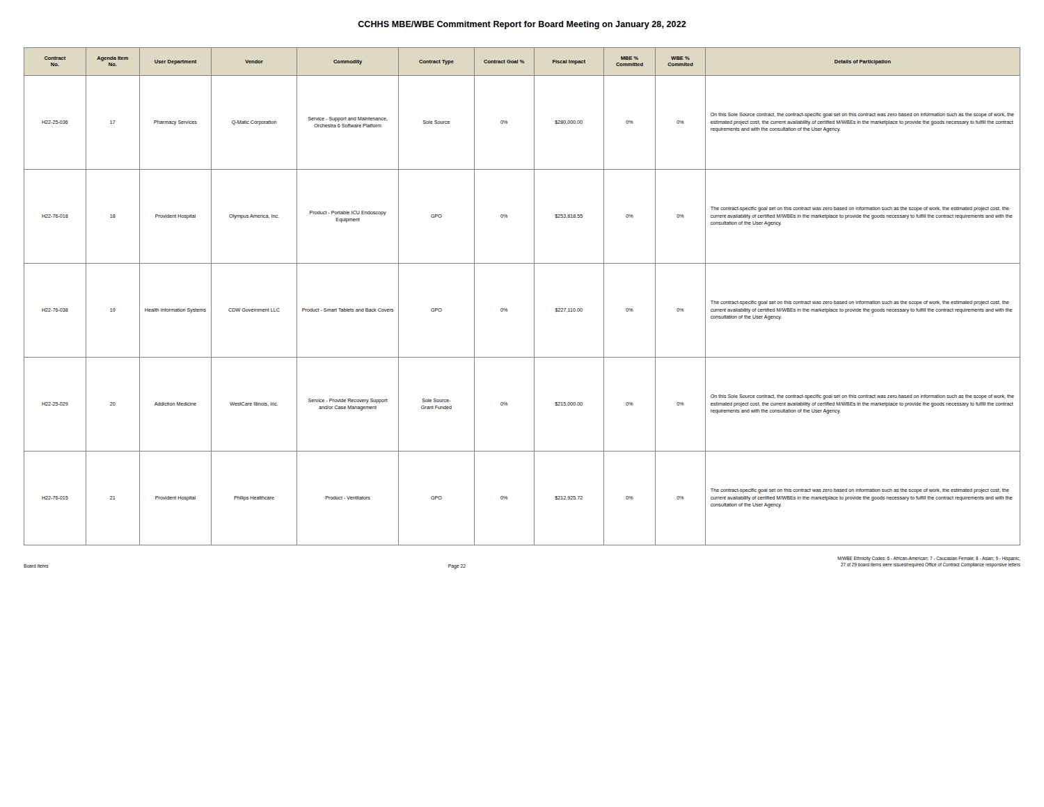CCHHS MBE/WBE Commitment Report for Board Meeting on January 28, 2022
| Contract No. | Agenda Item No. | User Department | Vendor | Commodity | Contract Type | Contract Goal % | Fiscal Impact | MBE % Committed | WBE % Commited | Details of Participation |
| --- | --- | --- | --- | --- | --- | --- | --- | --- | --- | --- |
| H22-25-036 | 17 | Pharmacy Services | Q-Matic Corporation | Service - Support and Maintenance, Orchestra 6 Software Platform | Sole Source | 0% | $280,000.00 | 0% | 0% | On this Sole Source contract, the contract-specific goal set on this contract was zero based on information such as the scope of work, the estimated project cost, the current availability of certified M/WBEs in the marketplace to provide the goods necessary to fulfill the contract requirements and with the consultation of the User Agency. |
| H22-76-018 | 18 | Provident Hospital | Olympus America, Inc. | Product - Portable ICU Endoscopy Equipment | GPO | 0% | $253,818.55 | 0% | 0% | The contract-specific goal set on this contract was zero based on information such as the scope of work, the estimated project cost, the current availability of certified M/WBEs in the marketplace to provide the goods necessary to fulfill the contract requirements and with the consultation of the User Agency. |
| H22-76-038 | 19 | Health Information Systems | CDW Government LLC | Product - Smart Tablets and Back Covers | GPO | 0% | $227,110.00 | 0% | 0% | The contract-specific goal set on this contract was zero based on information such as the scope of work, the estimated project cost, the current availability of certified M/WBEs in the marketplace to provide the goods necessary to fulfill the contract requirements and with the consultation of the User Agency. |
| H22-25-029 | 20 | Addiction Medicine | WestCare Illinois, Inc. | Service - Provide Recovery Support and/or Case Management | Sole Source- Grant Funded | 0% | $215,000.00 | 0% | 0% | On this Sole Source contract, the contract-specific goal set on this contract was zero based on information such as the scope of work, the estimated project cost, the current availability of certified M/WBEs in the marketplace to provide the goods necessary to fulfill the contract requirements and with the consultation of the User Agency. |
| H22-76-015 | 21 | Provident Hospital | Philips Healthcare | Product - Ventilators | GPO | 0% | $212,925.72 | 0% | 0% | The contract-specific goal set on this contract was zero based on information such as the scope of work, the estimated project cost, the current availability of certified M/WBEs in the marketplace to provide the goods necessary to fulfill the contract requirements and with the consultation of the User Agency. |
Board Items
Page 22
M/WBE Ethnicity Codes: 6 - African-American; 7 - Caucasian Female; 8 - Asian; 9 - Hispanic;
27 of 29 board items were issued/required Office of Contract Compliance responsive letters